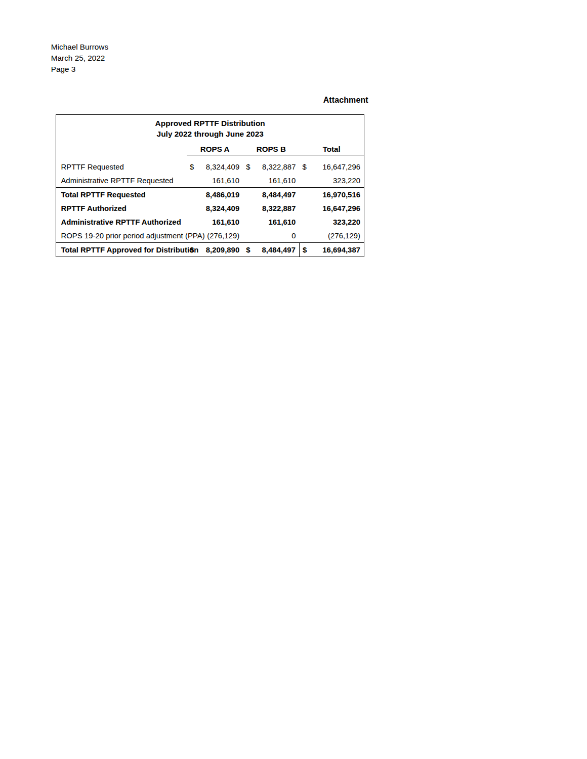Michael Burrows
March 25, 2022
Page 3
Attachment
| Approved RPTTF Distribution July 2022 through June 2023 |
| | ROPS A | ROPS B | Total |
| RPTTF Requested | $ | 8,324,409 | $ | 8,322,887 | $ | 16,647,296 |
| Administrative RPTTF Requested | | 161,610 | | 161,610 | | 323,220 |
| Total RPTTF Requested | | 8,486,019 | | 8,484,497 | | 16,970,516 |
| RPTTF Authorized | | 8,324,409 | | 8,322,887 | | 16,647,296 |
| Administrative RPTTF Authorized | | 161,610 | | 161,610 | | 323,220 |
| ROPS 19-20 prior period adjustment (PPA) | | (276,129) | | 0 | | (276,129) |
| Total RPTTF Approved for Distribution | $ | 8,209,890 | $ | 8,484,497 | $ | 16,694,387 |